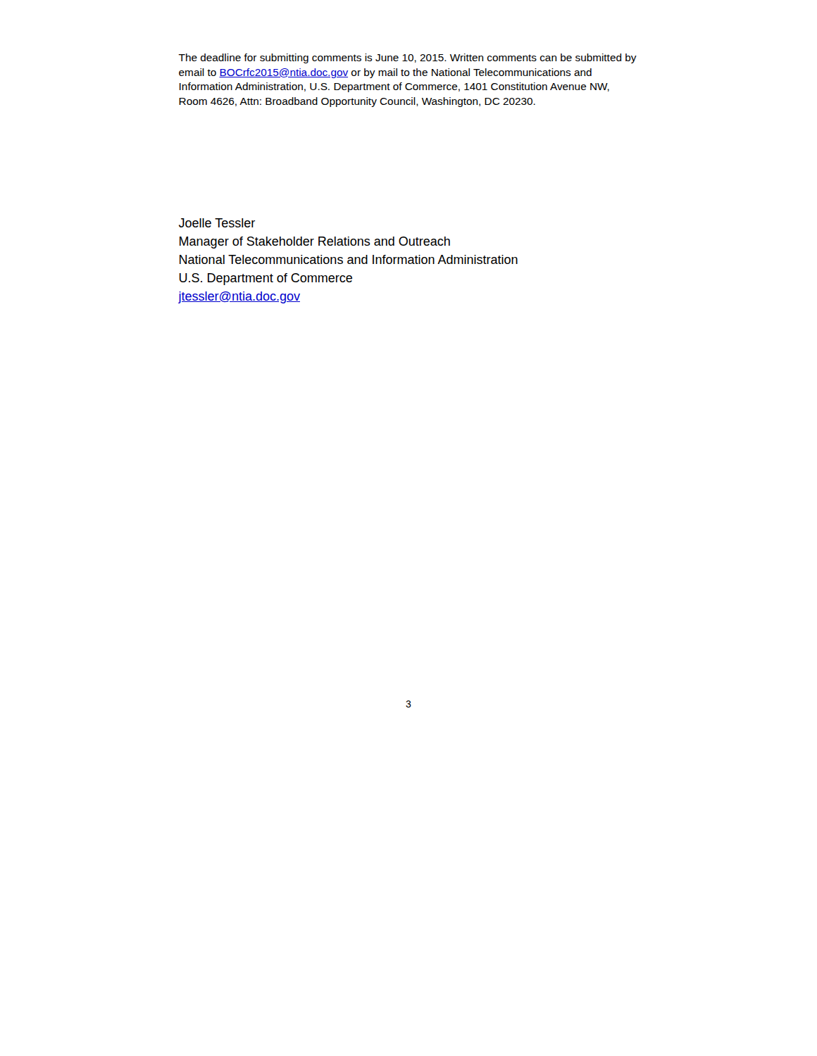The deadline for submitting comments is June 10, 2015. Written comments can be submitted by email to BOCrfc2015@ntia.doc.gov or by mail to the National Telecommunications and Information Administration, U.S. Department of Commerce, 1401 Constitution Avenue NW, Room 4626, Attn: Broadband Opportunity Council, Washington, DC 20230.
Joelle Tessler
Manager of Stakeholder Relations and Outreach
National Telecommunications and Information Administration
U.S. Department of Commerce
jtessler@ntia.doc.gov
3